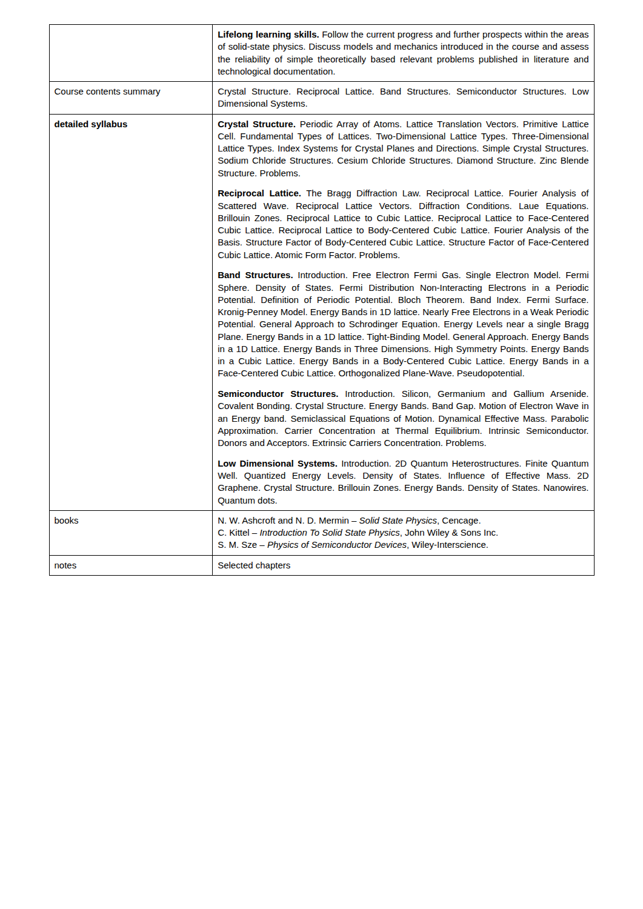| | Lifelong learning skills. Follow the current progress and further prospects within the areas of solid-state physics. Discuss models and mechanics introduced in the course and assess the reliability of simple theoretically based relevant problems published in literature and technological documentation. |
| Course contents summary | Crystal Structure. Reciprocal Lattice. Band Structures. Semiconductor Structures. Low Dimensional Systems. |
| detailed syllabus | Crystal Structure. Periodic Array of Atoms. Lattice Translation Vectors. Primitive Lattice Cell. Fundamental Types of Lattices. Two-Dimensional Lattice Types. Three-Dimensional Lattice Types. Index Systems for Crystal Planes and Directions. Simple Crystal Structures. Sodium Chloride Structures. Cesium Chloride Structures. Diamond Structure. Zinc Blende Structure. Problems. Reciprocal Lattice. The Bragg Diffraction Law. Reciprocal Lattice. Fourier Analysis of Scattered Wave. Reciprocal Lattice Vectors. Diffraction Conditions. Laue Equations. Brillouin Zones. Reciprocal Lattice to Cubic Lattice. Reciprocal Lattice to Face-Centered Cubic Lattice. Reciprocal Lattice to Body-Centered Cubic Lattice. Fourier Analysis of the Basis. Structure Factor of Body-Centered Cubic Lattice. Structure Factor of Face-Centered Cubic Lattice. Atomic Form Factor. Problems. Band Structures. Introduction. Free Electron Fermi Gas. Single Electron Model. Fermi Sphere. Density of States. Fermi Distribution Non-Interacting Electrons in a Periodic Potential. Definition of Periodic Potential. Bloch Theorem. Band Index. Fermi Surface. Kronig-Penney Model. Energy Bands in 1D lattice. Nearly Free Electrons in a Weak Periodic Potential. General Approach to Schrodinger Equation. Energy Levels near a single Bragg Plane. Energy Bands in a 1D lattice. Tight-Binding Model. General Approach. Energy Bands in a 1D Lattice. Energy Bands in Three Dimensions. High Symmetry Points. Energy Bands in a Cubic Lattice. Energy Bands in a Body-Centered Cubic Lattice. Energy Bands in a Face-Centered Cubic Lattice. Orthogonalized Plane-Wave. Pseudopotential. Semiconductor Structures. Introduction. Silicon, Germanium and Gallium Arsenide. Covalent Bonding. Crystal Structure. Energy Bands. Band Gap. Motion of Electron Wave in an Energy band. Semiclassical Equations of Motion. Dynamical Effective Mass. Parabolic Approximation. Carrier Concentration at Thermal Equilibrium. Intrinsic Semiconductor. Donors and Acceptors. Extrinsic Carriers Concentration. Problems. Low Dimensional Systems. Introduction. 2D Quantum Heterostructures. Finite Quantum Well. Quantized Energy Levels. Density of States. Influence of Effective Mass. 2D Graphene. Crystal Structure. Brillouin Zones. Energy Bands. Density of States. Nanowires. Quantum dots. |
| books | N. W. Ashcroft and N. D. Mermin – Solid State Physics , Cencage. C. Kittel – Introduction To Solid State Physics , John Wiley & Sons Inc. S. M. Sze – Physics of Semiconductor Devices , Wiley-Interscience. |
| notes | Selected chapters |